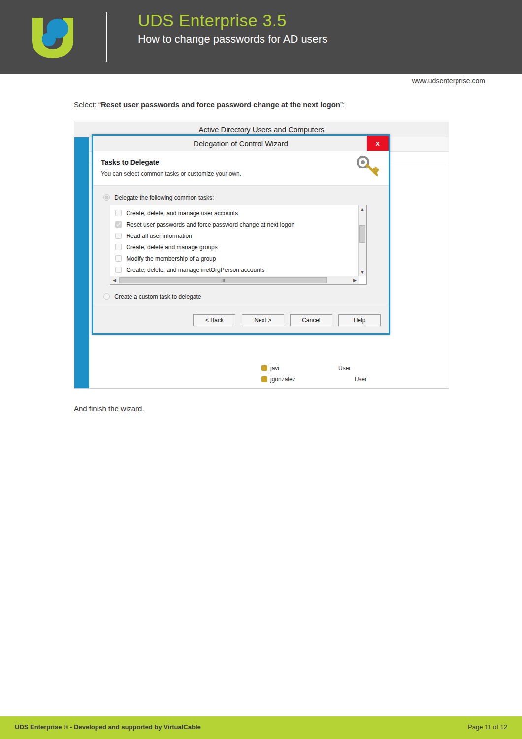UDS Enterprise 3.5
How to change passwords for AD users
www.udsenterprise.com
Select: “Reset user passwords and force password change at the next logon”:
Active Directory Users and Computers
who are per...
administrato...
ons and ser...
controllers i...
guests
users
this group c...
this group ...
this group ...
administrato...
this group ...
administrato...
ser to run V...
unt for ad...
unt for gue...
ge
javi User
jgonzalez User
Delegation of Control Wizard x
Tasks to Delegate
You can select common tasks or customize your own.
Delegate the following common tasks:
Create, delete, and manage user accounts
Reset user passwords and force password change at next logon
Read all user information
Create, delete and manage groups
Modify the membership of a group
Create, delete, and manage inetOrgPerson accounts
Reset inetOrgPerson passwords and force password change at next lo
▲
▼
◀
III
▶
Create a custom task to delegate
< Back Next > Cancel Help
And finish the wizard.
UDS Enterprise © - Developed and supported by VirtualCable
Page 11 of 12